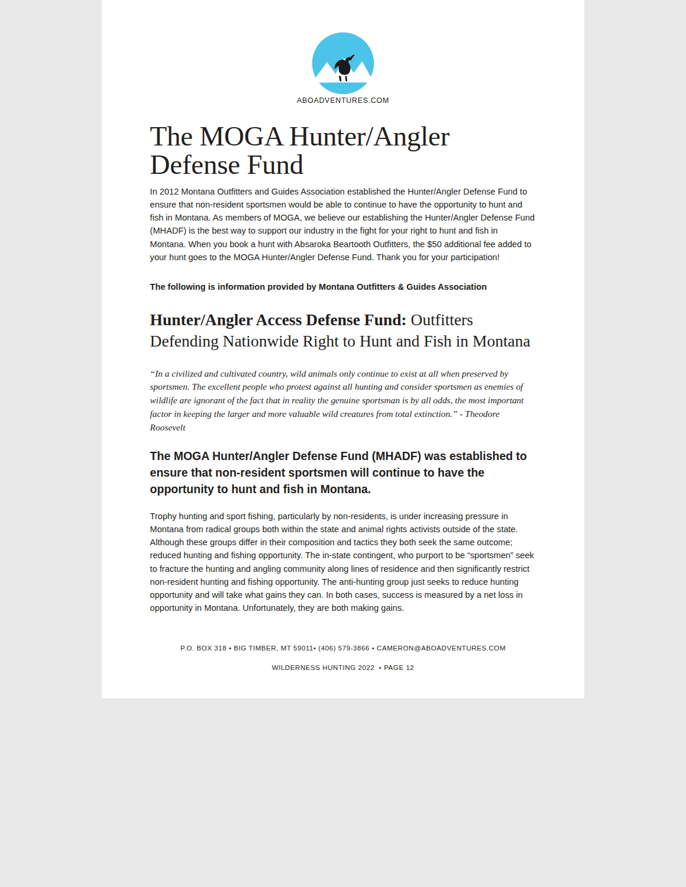ABOADVENTURES.COM
The MOGA Hunter/Angler Defense Fund
In 2012 Montana Outfitters and Guides Association established the Hunter/Angler Defense Fund to ensure that non-resident sportsmen would be able to continue to have the opportunity to hunt and fish in Montana. As members of MOGA, we believe our establishing the Hunter/Angler Defense Fund (MHADF) is the best way to support our industry in the fight for your right to hunt and fish in Montana. When you book a hunt with Absaroka Beartooth Outfitters, the $50 additional fee added to your hunt goes to the MOGA Hunter/Angler Defense Fund. Thank you for your participation!
The following is information provided by Montana Outfitters & Guides Association
Hunter/Angler Access Defense Fund: Outfitters Defending Nationwide Right to Hunt and Fish in Montana
“In a civilized and cultivated country, wild animals only continue to exist at all when preserved by sportsmen. The excellent people who protest against all hunting and consider sportsmen as enemies of wildlife are ignorant of the fact that in reality the genuine sportsman is by all odds, the most important factor in keeping the larger and more valuable wild creatures from total extinction.” - Theodore Roosevelt
The MOGA Hunter/Angler Defense Fund (MHADF) was established to ensure that non-resident sportsmen will continue to have the opportunity to hunt and fish in Montana.
Trophy hunting and sport fishing, particularly by non-residents, is under increasing pressure in Montana from radical groups both within the state and animal rights activists outside of the state. Although these groups differ in their composition and tactics they both seek the same outcome; reduced hunting and fishing opportunity. The in-state contingent, who purport to be “sportsmen” seek to fracture the hunting and angling community along lines of residence and then significantly restrict non-resident hunting and fishing opportunity. The anti-hunting group just seeks to reduce hunting opportunity and will take what gains they can. In both cases, success is measured by a net loss in opportunity in Montana. Unfortunately, they are both making gains.
P.O. Box 318 • Big Timber, MT 59011• (406) 579-3866 • Cameron@aboadventures.com
Wilderness Hunting 2022 • page 12